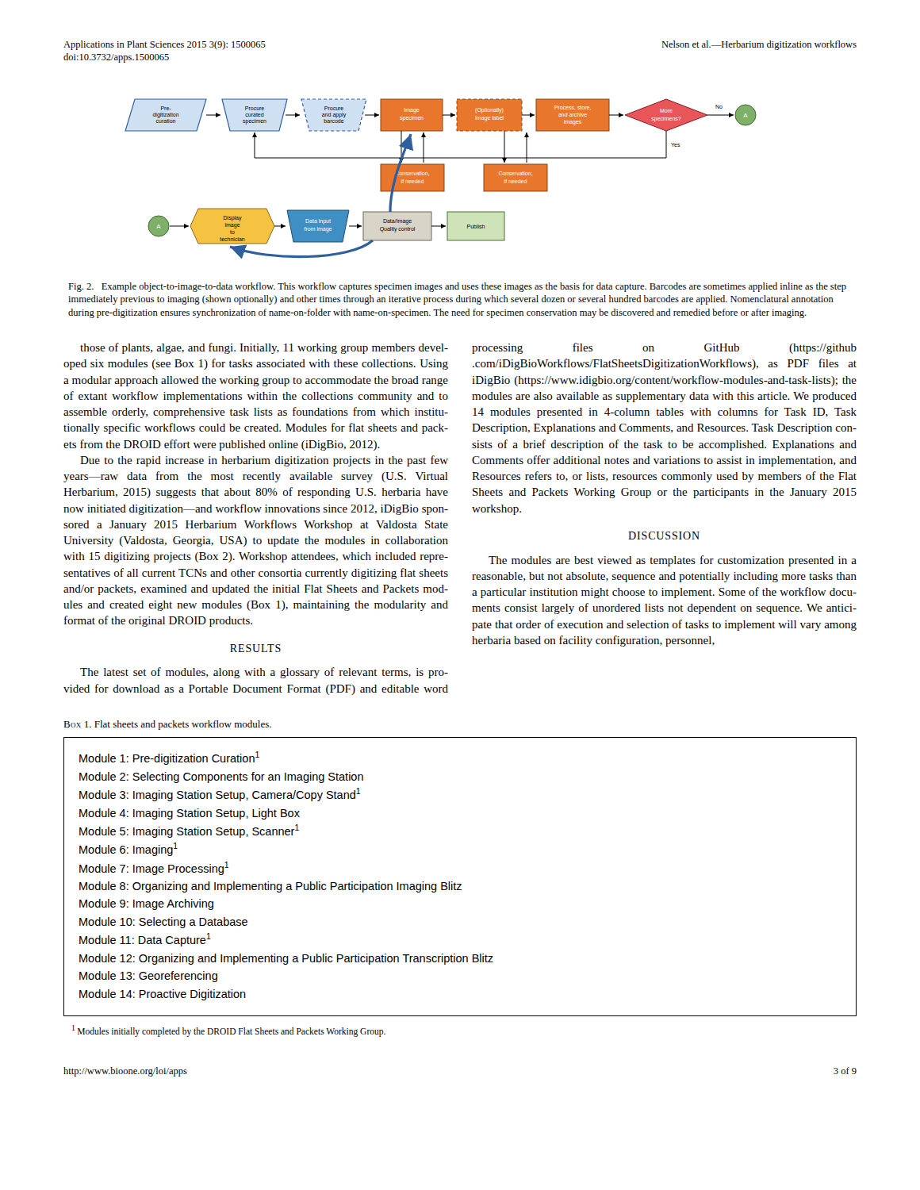Applications in Plant Sciences 2015 3(9): 1500065
doi:10.3732/apps.1500065
Nelson et al.—Herbarium digitization workflows
Pre- digitization curation Procure curated specimen Procure and apply barcode Image specimen (Optionally) Image label Process, store, and archive images More specimens? A No Yes Conservation, if needed Conservation, if needed A Display image to technician Data input from image Data/Image Quality control Publish
Fig. 2. Example object-to-image-to-data workflow. This workflow captures specimen images and uses these images as the basis for data capture. Barcodes are sometimes applied inline as the step immediately previous to imaging (shown optionally) and other times through an iterative process during which several dozen or several hundred barcodes are applied. Nomenclatural annotation during pre-digitization ensures synchronization of name-on-folder with name-on-specimen. The need for specimen conservation may be discovered and remedied before or after imaging.
those of plants, algae, and fungi. Initially, 11 working group members developed six modules (see Box 1) for tasks associated with these collections. Using a modular approach allowed the working group to accommodate the broad range of extant workflow implementations within the collections community and to assemble orderly, comprehensive task lists as foundations from which institutionally specific workflows could be created. Modules for flat sheets and packets from the DROID effort were published online (iDigBio, 2012).
Due to the rapid increase in herbarium digitization projects in the past few years—raw data from the most recently available survey (U.S. Virtual Herbarium, 2015) suggests that about 80% of responding U.S. herbaria have now initiated digitization—and workflow innovations since 2012, iDigBio sponsored a January 2015 Herbarium Workflows Workshop at Valdosta State University (Valdosta, Georgia, USA) to update the modules in collaboration with 15 digitizing projects (Box 2). Workshop attendees, which included representatives of all current TCNs and other consortia currently digitizing flat sheets and/or packets, examined and updated the initial Flat Sheets and Packets modules and created eight new modules (Box 1), maintaining the modularity and format of the original DROID products.
Results
The latest set of modules, along with a glossary of relevant terms, is provided for download as a Portable Document Format (PDF) and editable word processing files on GitHub (https://github .com/iDigBioWorkflows/FlatSheetsDigitizationWorkflows), as PDF files at iDigBio (https://www.idigbio.org/content/workflow-modules-and-task-lists); the modules are also available as supplementary data with this article. We produced 14 modules presented in 4-column tables with columns for Task ID, Task Description, Explanations and Comments, and Resources. Task Description consists of a brief description of the task to be accomplished. Explanations and Comments offer additional notes and variations to assist in implementation, and Resources refers to, or lists, resources commonly used by members of the Flat Sheets and Packets Working Group or the participants in the January 2015 workshop.
Discussion
The modules are best viewed as templates for customization presented in a reasonable, but not absolute, sequence and potentially including more tasks than a particular institution might choose to implement. Some of the workflow documents consist largely of unordered lists not dependent on sequence. We anticipate that order of execution and selection of tasks to implement will vary among herbaria based on facility configuration, personnel,
Box 1. Flat sheets and packets workflow modules.
Module 1: Pre-digitization Curation1
Module 2: Selecting Components for an Imaging Station
Module 3: Imaging Station Setup, Camera/Copy Stand1
Module 4: Imaging Station Setup, Light Box
Module 5: Imaging Station Setup, Scanner1
Module 6: Imaging1
Module 7: Image Processing1
Module 8: Organizing and Implementing a Public Participation Imaging Blitz
Module 9: Image Archiving
Module 10: Selecting a Database
Module 11: Data Capture1
Module 12: Organizing and Implementing a Public Participation Transcription Blitz
Module 13: Georeferencing
Module 14: Proactive Digitization
1 Modules initially completed by the DROID Flat Sheets and Packets Working Group.
http://www.bioone.org/loi/apps
3 of 9